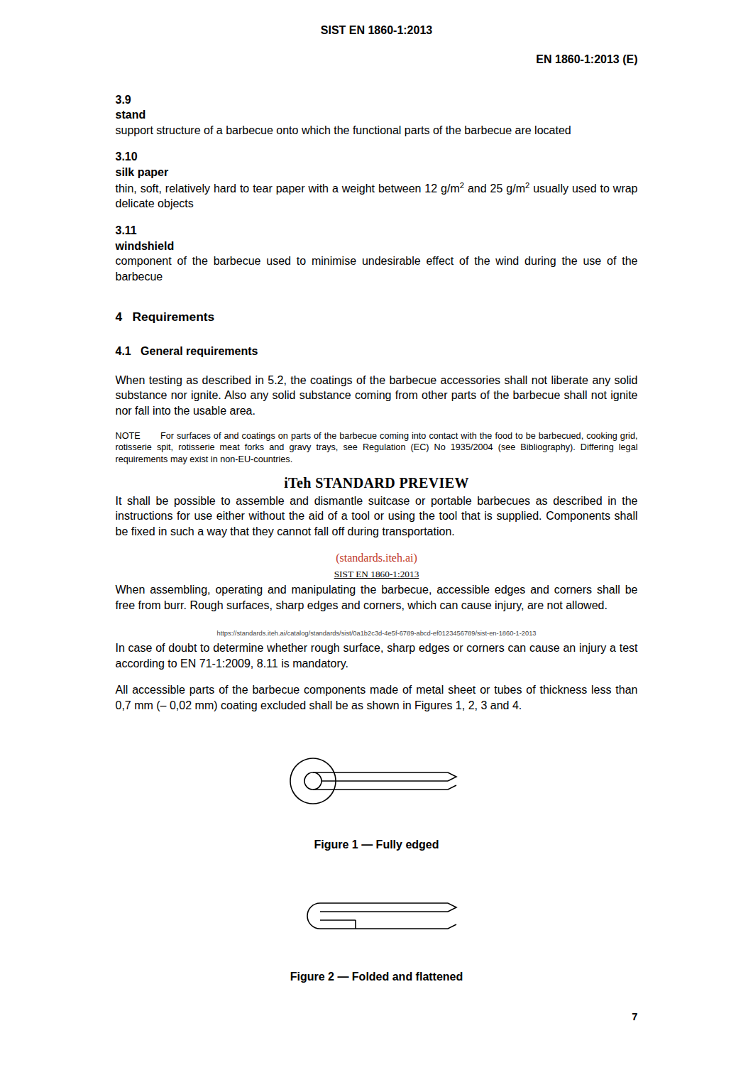SIST EN 1860-1:2013
EN 1860-1:2013 (E)
3.9
stand
support structure of a barbecue onto which the functional parts of the barbecue are located
3.10
silk paper
thin, soft, relatively hard to tear paper with a weight between 12 g/m2 and 25 g/m2 usually used to wrap delicate objects
3.11
windshield
component of the barbecue used to minimise undesirable effect of the wind during the use of the barbecue
4 Requirements
4.1 General requirements
When testing as described in 5.2, the coatings of the barbecue accessories shall not liberate any solid substance nor ignite. Also any solid substance coming from other parts of the barbecue shall not ignite nor fall into the usable area.
NOTE For surfaces of and coatings on parts of the barbecue coming into contact with the food to be barbecued, cooking grid, rotisserie spit, rotisserie meat forks and gravy trays, see Regulation (EC) No 1935/2004 (see Bibliography). Differing legal requirements may exist in non-EU-countries.
iTeh STANDARD PREVIEW
It shall be possible to assemble and dismantle suitcase or portable barbecues as described in the instructions for use either without the aid of a tool or using the tool that is supplied. Components shall be fixed in such a way that they cannot fall off during transportation.
(standards.iteh.ai)
SIST EN 1860-1:2013
When assembling, operating and manipulating the barbecue, accessible edges and corners shall be free from burr. Rough surfaces, sharp edges and corners, which can cause injury, are not allowed.
https://standards.iteh.ai/catalog/standards/sist/0a1b2c3d-4e5f-6789-abcd-ef0123456789/sist-en-1860-1-2013
In case of doubt to determine whether rough surface, sharp edges or corners can cause an injury a test according to EN 71-1:2009, 8.11 is mandatory.
All accessible parts of the barbecue components made of metal sheet or tubes of thickness less than 0,7 mm (– 0,02 mm) coating excluded shall be as shown in Figures 1, 2, 3 and 4.
Figure 1 — Fully edged
Figure 2 — Folded and flattened
7